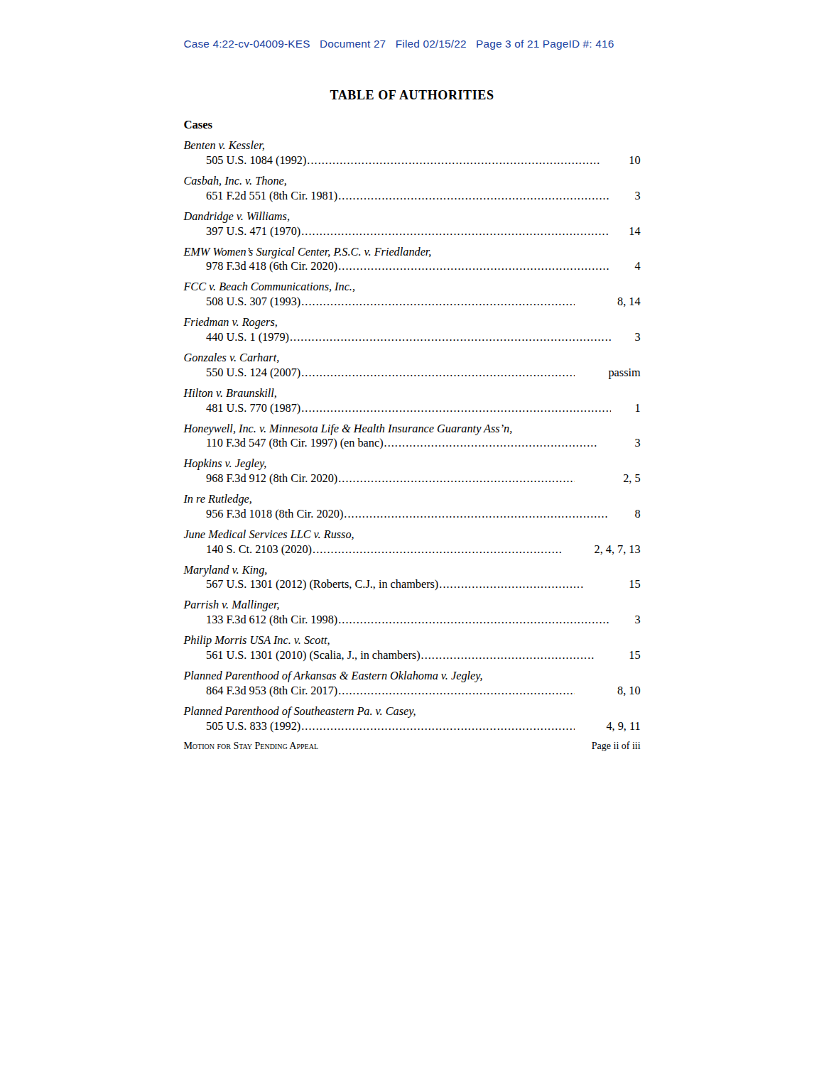Case 4:22-cv-04009-KES Document 27 Filed 02/15/22 Page 3 of 21 PageID #: 416
TABLE OF AUTHORITIES
Cases
Benten v. Kessler, 505 U.S. 1084 (1992)................................................................................. 10
Casbah, Inc. v. Thone, 651 F.2d 551 (8th Cir. 1981)........................................................................... 3
Dandridge v. Williams, 397 U.S. 471 (1970)..................................................................................... 14
EMW Women’s Surgical Center, P.S.C. v. Friedlander, 978 F.3d 418 (6th Cir. 2020)........................................................................... 4
FCC v. Beach Communications, Inc., 508 U.S. 307 (1993)................................................................................ 8, 14
Friedman v. Rogers, 440 U.S. 1 (1979)......................................................................................... 3
Gonzales v. Carhart, 550 U.S. 124 (2007).............................................................................. passim
Hilton v. Braunskill, 481 U.S. 770 (1987)....................................................................................... 1
Honeywell, Inc. v. Minnesota Life & Health Insurance Guaranty Ass’n, 110 F.3d 547 (8th Cir. 1997) (en banc)........................................................... 3
Hopkins v. Jegley, 968 F.3d 912 (8th Cir. 2020)...................................................................... 2, 5
In re Rutledge, 956 F.3d 1018 (8th Cir. 2020)......................................................................... 8
June Medical Services LLC v. Russo, 140 S. Ct. 2103 (2020)..................................................................... 2, 4, 7, 13
Maryland v. King, 567 U.S. 1301 (2012) (Roberts, C.J., in chambers)........................................ 15
Parrish v. Mallinger, 133 F.3d 612 (8th Cir. 1998)........................................................................... 3
Philip Morris USA Inc. v. Scott, 561 U.S. 1301 (2010) (Scalia, J., in chambers)................................................ 15
Planned Parenthood of Arkansas & Eastern Oklahoma v. Jegley, 864 F.3d 953 (8th Cir. 2017).................................................................... 8, 10
Planned Parenthood of Southeastern Pa. v. Casey, 505 U.S. 833 (1992)............................................................................ 4, 9, 11
Motion for Stay Pending Appeal Page ii of iii